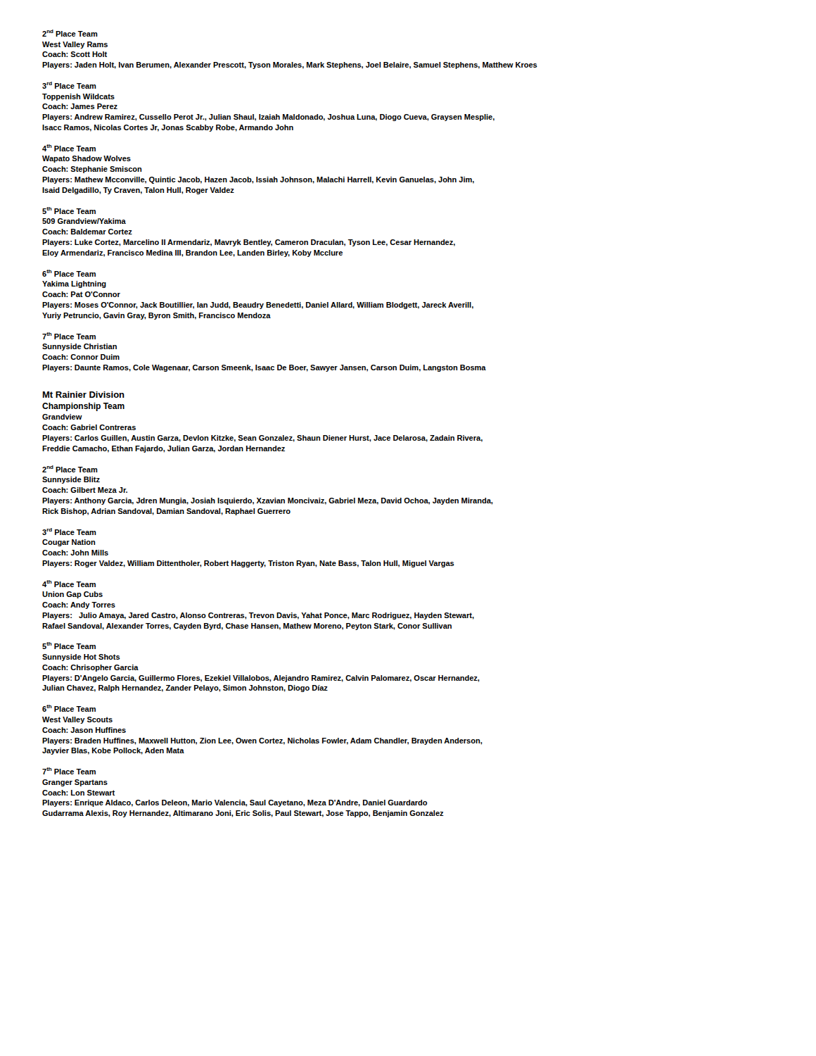2nd Place Team
West Valley Rams
Coach: Scott Holt
Players: Jaden Holt, Ivan Berumen, Alexander Prescott, Tyson Morales, Mark Stephens, Joel Belaire, Samuel Stephens, Matthew Kroes
3rd Place Team
Toppenish Wildcats
Coach: James Perez
Players: Andrew Ramirez, Cussello Perot Jr., Julian Shaul, Izaiah Maldonado, Joshua Luna, Diogo Cueva, Graysen Mesplie,
Isacc Ramos, Nicolas Cortes Jr, Jonas Scabby Robe, Armando John
4th Place Team
Wapato Shadow Wolves
Coach: Stephanie Smiscon
Players: Mathew Mcconville, Quintic Jacob, Hazen Jacob, Issiah Johnson, Malachi Harrell, Kevin Ganuelas, John Jim,
Isaid Delgadillo, Ty Craven, Talon Hull, Roger Valdez
5th Place Team
509 Grandview/Yakima
Coach: Baldemar Cortez
Players: Luke Cortez, Marcelino II Armendariz, Mavryk Bentley, Cameron Draculan, Tyson Lee, Cesar Hernandez,
Eloy Armendariz, Francisco Medina III, Brandon Lee, Landen Birley, Koby Mcclure
6th Place Team
Yakima Lightning
Coach: Pat O'Connor
Players: Moses O'Connor, Jack Boutillier, Ian Judd, Beaudry Benedetti, Daniel Allard, William Blodgett, Jareck Averill,
Yuriy Petruncio, Gavin Gray, Byron Smith, Francisco Mendoza
7th Place Team
Sunnyside Christian
Coach: Connor Duim
Players: Daunte Ramos, Cole Wagenaar, Carson Smeenk, Isaac De Boer, Sawyer Jansen, Carson Duim, Langston Bosma
Mt Rainier Division
Championship Team
Grandview
Coach: Gabriel Contreras
Players: Carlos Guillen, Austin Garza, Devlon Kitzke, Sean Gonzalez, Shaun Diener Hurst, Jace Delarosa, Zadain Rivera,
Freddie Camacho, Ethan Fajardo, Julian Garza, Jordan Hernandez
2nd Place Team
Sunnyside Blitz
Coach: Gilbert Meza Jr.
Players: Anthony Garcia, Jdren Mungia, Josiah Isquierdo, Xzavian Moncivaiz, Gabriel Meza, David Ochoa, Jayden Miranda,
Rick Bishop, Adrian Sandoval, Damian Sandoval, Raphael Guerrero
3rd Place Team
Cougar Nation
Coach: John Mills
Players: Roger Valdez, William Dittentholer, Robert Haggerty, Triston Ryan, Nate Bass, Talon Hull, Miguel Vargas
4th Place Team
Union Gap Cubs
Coach: Andy Torres
Players: Julio Amaya, Jared Castro, Alonso Contreras, Trevon Davis, Yahat Ponce, Marc Rodriguez, Hayden Stewart,
Rafael Sandoval, Alexander Torres, Cayden Byrd, Chase Hansen, Mathew Moreno, Peyton Stark, Conor Sullivan
5th Place Team
Sunnyside Hot Shots
Coach: Chrisopher Garcia
Players: D'Angelo Garcia, Guillermo Flores, Ezekiel Villalobos, Alejandro Ramirez, Calvin Palomarez, Oscar Hernandez,
Julian Chavez, Ralph Hernandez, Zander Pelayo, Simon Johnston, Diogo Díaz
6th Place Team
West Valley Scouts
Coach: Jason Huffines
Players: Braden Huffines, Maxwell Hutton, Zion Lee, Owen Cortez, Nicholas Fowler, Adam Chandler, Brayden Anderson,
Jayvier Blas, Kobe Pollock, Aden Mata
7th Place Team
Granger Spartans
Coach: Lon Stewart
Players: Enrique Aldaco, Carlos Deleon, Mario Valencia, Saul Cayetano, Meza D'Andre, Daniel Guardardo
Gudarrama Alexis, Roy Hernandez, Altimarano Joni, Eric Solis, Paul Stewart, Jose Tappo, Benjamin Gonzalez